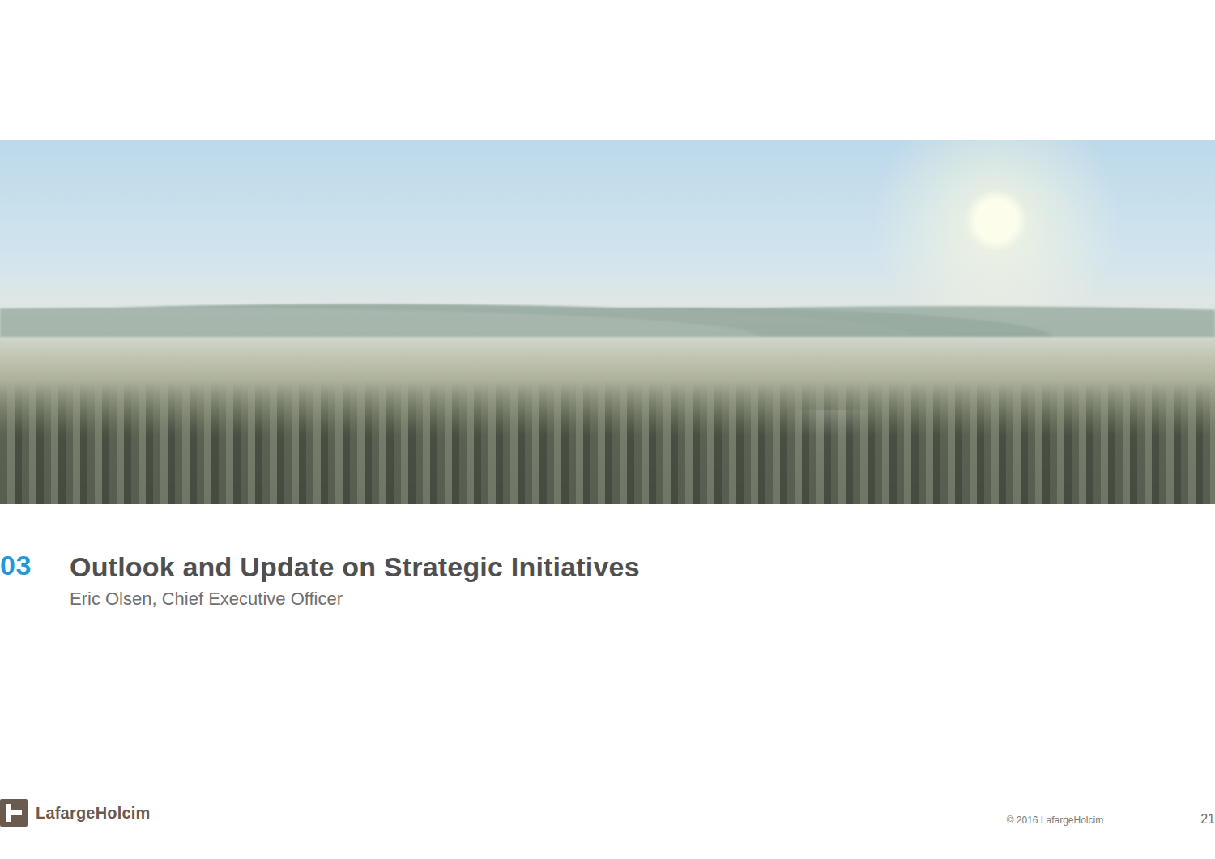03
Outlook and Update on Strategic Initiatives
Eric Olsen, Chief Executive Officer
LafargeHolcim
© 2016 LafargeHolcim 21